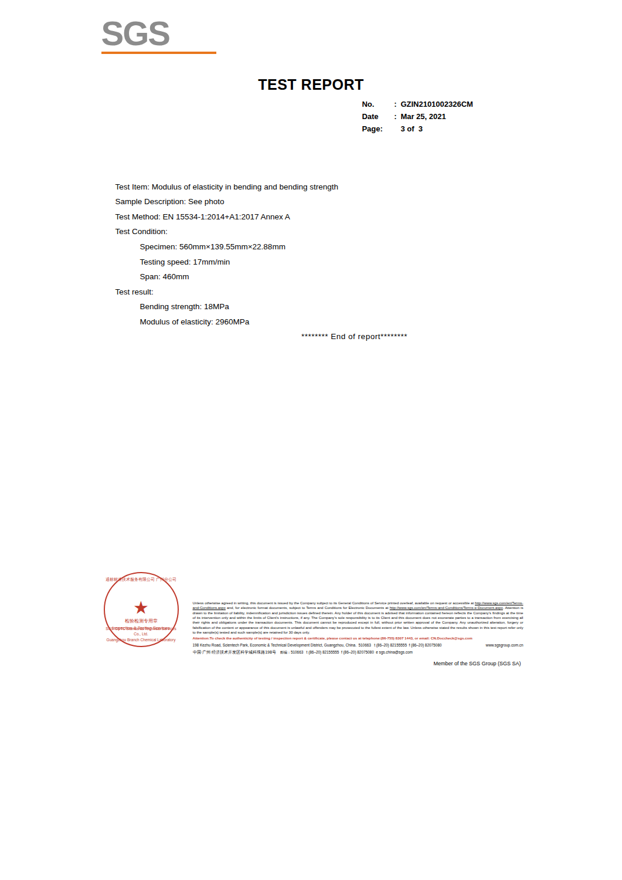SGS
TEST REPORT
| No. | : | GZIN2101002326CM |
| Date | : | Mar 25, 2021 |
| Page: | | 3 of 3 |
Test Item: Modulus of elasticity in bending and bending strength
Sample Description: See photo
Test Method: EN 15534-1:2014+A1:2017 Annex A
Test Condition:
Specimen: 560mm×139.55mm×22.88mm
Testing speed: 17mm/min
Span: 460mm
Test result:
Bending strength: 18MPa
Modulus of elasticity: 2960MPa
******** End of report********
通标标准技术服务有限公司 广州分公司
★
检验检测专用章
Inspection & Testing Services
SGS-CSTC Standards Technical Services Co., Ltd.
Guangzhou Branch Chemical Laboratory
Unless otherwise agreed in writing, this document is issued by the Company subject to its General Conditions of Service printed overleaf, available on request or accessible at http://www.sgs.com/en/Terms-and-Conditions.aspx and, for electronic format documents, subject to Terms and Conditions for Electronic Documents at http://www.sgs.com/en/Terms-and-Conditions/Terms-e-Document.aspx. Attention is drawn to the limitation of liability, indemnification and jurisdiction issues defined therein. Any holder of this document is advised that information contained hereon reflects the Company's findings at the time of its intervention only and within the limits of Client's instructions, if any. The Company's sole responsibility is to its Client and this document does not exonerate parties to a transaction from exercising all their rights and obligations under the transaction documents. This document cannot be reproduced except in full, without prior written approval of the Company. Any unauthorized alteration, forgery or falsification of the content or appearance of this document is unlawful and offenders may be prosecuted to the fullest extent of the law. Unless otherwise stated the results shown in this test report refer only to the sample(s) tested and such sample(s) are retained for 30 days only.
Attention:To check the authenticity of testing / inspection report & certificate, please contact us at telephone:(86-755) 8307 1443, or email: CN.Doccheck@sgs.com
198 Kezhu Road, Scientech Park, Economic & Technical Development District, Guangzhou, China. 510663 t (86–20) 82155555 f (86–20) 82075080 www.sgsgroup.com.cn
中国·广州·经济技术开发区科学城科珠路198号 邮编：510663 t (86–20) 82155555 f (86–20) 82075080 e sgs.china@sgs.com
Member of the SGS Group (SGS SA)